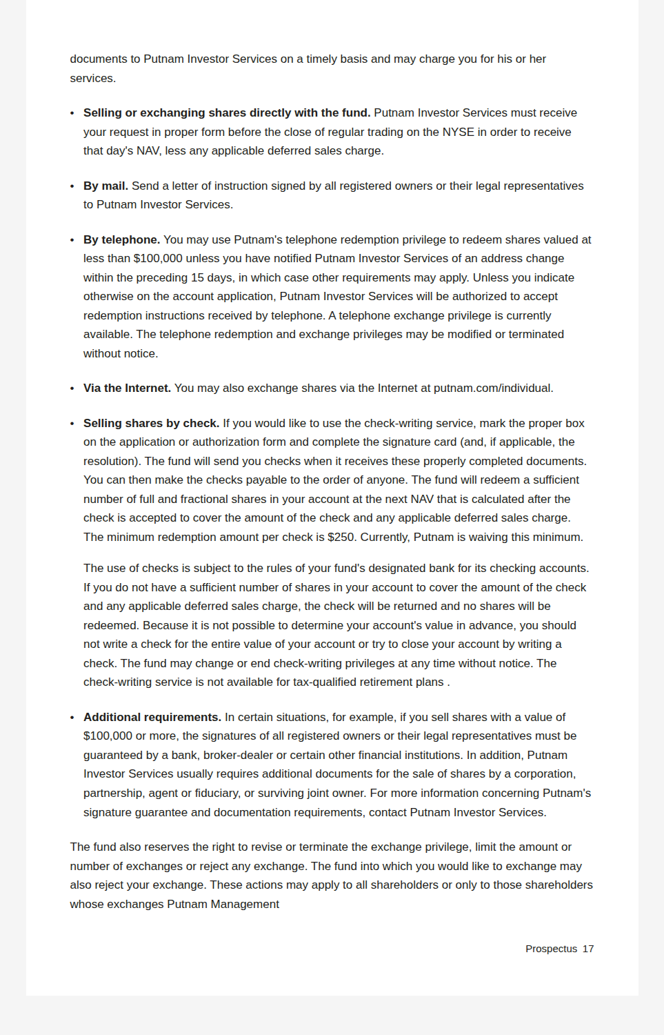documents to Putnam Investor Services on a timely basis and may charge you for his or her services.
Selling or exchanging shares directly with the fund. Putnam Investor Services must receive your request in proper form before the close of regular trading on the NYSE in order to receive that day's NAV, less any applicable deferred sales charge.
By mail. Send a letter of instruction signed by all registered owners or their legal representatives to Putnam Investor Services.
By telephone. You may use Putnam's telephone redemption privilege to redeem shares valued at less than $100,000 unless you have notified Putnam Investor Services of an address change within the preceding 15 days, in which case other requirements may apply. Unless you indicate otherwise on the account application, Putnam Investor Services will be authorized to accept redemption instructions received by telephone. A telephone exchange privilege is currently available. The telephone redemption and exchange privileges may be modified or terminated without notice.
Via the Internet. You may also exchange shares via the Internet at putnam.com/individual.
Selling shares by check. If you would like to use the check-writing service, mark the proper box on the application or authorization form and complete the signature card (and, if applicable, the resolution). The fund will send you checks when it receives these properly completed documents. You can then make the checks payable to the order of anyone. The fund will redeem a sufficient number of full and fractional shares in your account at the next NAV that is calculated after the check is accepted to cover the amount of the check and any applicable deferred sales charge. The minimum redemption amount per check is $250. Currently, Putnam is waiving this minimum.
The use of checks is subject to the rules of your fund's designated bank for its checking accounts. If you do not have a sufficient number of shares in your account to cover the amount of the check and any applicable deferred sales charge, the check will be returned and no shares will be redeemed. Because it is not possible to determine your account's value in advance, you should not write a check for the entire value of your account or try to close your account by writing a check. The fund may change or end check-writing privileges at any time without notice. The check-writing service is not available for tax-qualified retirement plans .
Additional requirements. In certain situations, for example, if you sell shares with a value of $100,000 or more, the signatures of all registered owners or their legal representatives must be guaranteed by a bank, broker-dealer or certain other financial institutions. In addition, Putnam Investor Services usually requires additional documents for the sale of shares by a corporation, partnership, agent or fiduciary, or surviving joint owner. For more information concerning Putnam's signature guarantee and documentation requirements, contact Putnam Investor Services.
The fund also reserves the right to revise or terminate the exchange privilege, limit the amount or number of exchanges or reject any exchange. The fund into which you would like to exchange may also reject your exchange. These actions may apply to all shareholders or only to those shareholders whose exchanges Putnam Management
Prospectus17